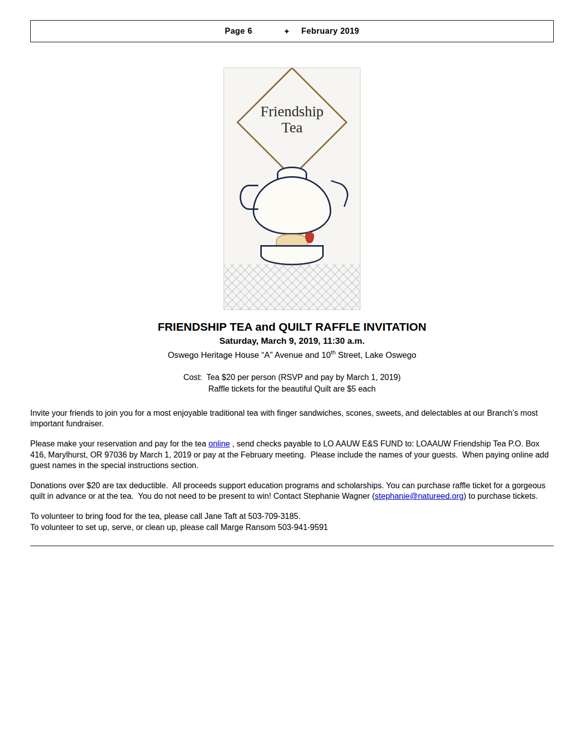Page 6 ✦ February 2019
Friendship
Tea
FRIENDSHIP TEA and QUILT RAFFLE INVITATION
Saturday, March 9, 2019, 11:30 a.m.
Oswego Heritage House “A” Avenue and 10th Street, Lake Oswego
Cost: Tea $20 per person (RSVP and pay by March 1, 2019)
Raffle tickets for the beautiful Quilt are $5 each
Invite your friends to join you for a most enjoyable traditional tea with finger sandwiches, scones, sweets, and delectables at our Branch’s most important fundraiser.
Please make your reservation and pay for the tea online , send checks payable to LO AAUW E&S FUND to: LOAAUW Friendship Tea P.O. Box 416, Marylhurst, OR 97036 by March 1, 2019 or pay at the February meeting. Please include the names of your guests. When paying online add guest names in the special instructions section.
Donations over $20 are tax deductible. All proceeds support education programs and scholarships. You can purchase raffle ticket for a gorgeous quilt in advance or at the tea. You do not need to be present to win! Contact Stephanie Wagner (stephanie@natureed.org) to purchase tickets.
To volunteer to bring food for the tea, please call Jane Taft at 503-709-3185.
To volunteer to set up, serve, or clean up, please call Marge Ransom 503-941-9591